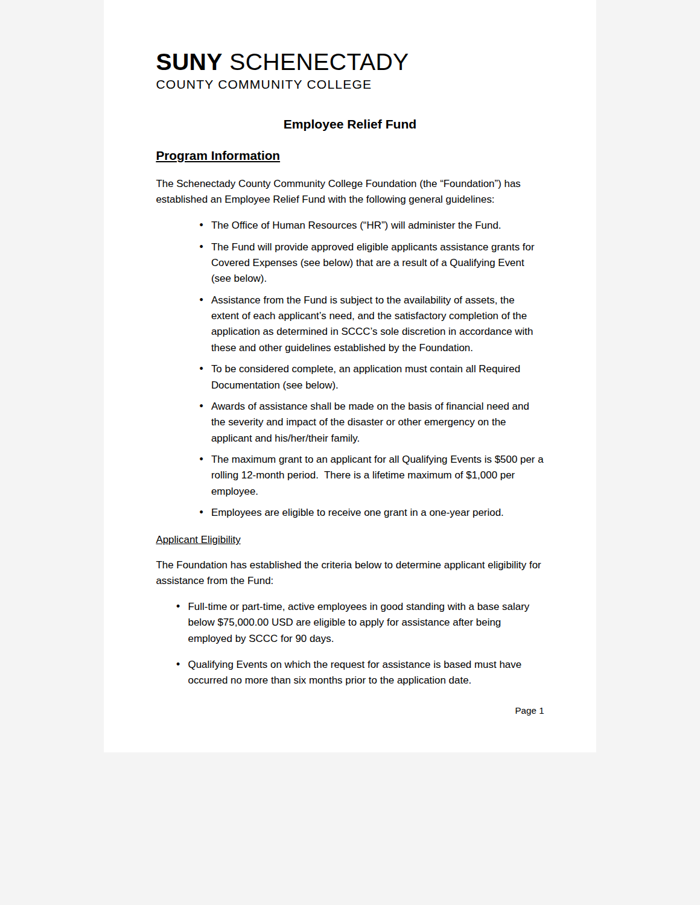SUNY SCHENECTADY
COUNTY COMMUNITY COLLEGE
Employee Relief Fund
Program Information
The Schenectady County Community College Foundation (the “Foundation”) has established an Employee Relief Fund with the following general guidelines:
The Office of Human Resources (“HR”) will administer the Fund.
The Fund will provide approved eligible applicants assistance grants for Covered Expenses (see below) that are a result of a Qualifying Event (see below).
Assistance from the Fund is subject to the availability of assets, the extent of each applicant’s need, and the satisfactory completion of the application as determined in SCCC’s sole discretion in accordance with these and other guidelines established by the Foundation.
To be considered complete, an application must contain all Required Documentation (see below).
Awards of assistance shall be made on the basis of financial need and the severity and impact of the disaster or other emergency on the applicant and his/her/their family.
The maximum grant to an applicant for all Qualifying Events is $500 per a rolling 12-month period. There is a lifetime maximum of $1,000 per employee.
Employees are eligible to receive one grant in a one-year period.
Applicant Eligibility
The Foundation has established the criteria below to determine applicant eligibility for assistance from the Fund:
Full-time or part-time, active employees in good standing with a base salary below $75,000.00 USD are eligible to apply for assistance after being employed by SCCC for 90 days.
Qualifying Events on which the request for assistance is based must have occurred no more than six months prior to the application date.
Page 1